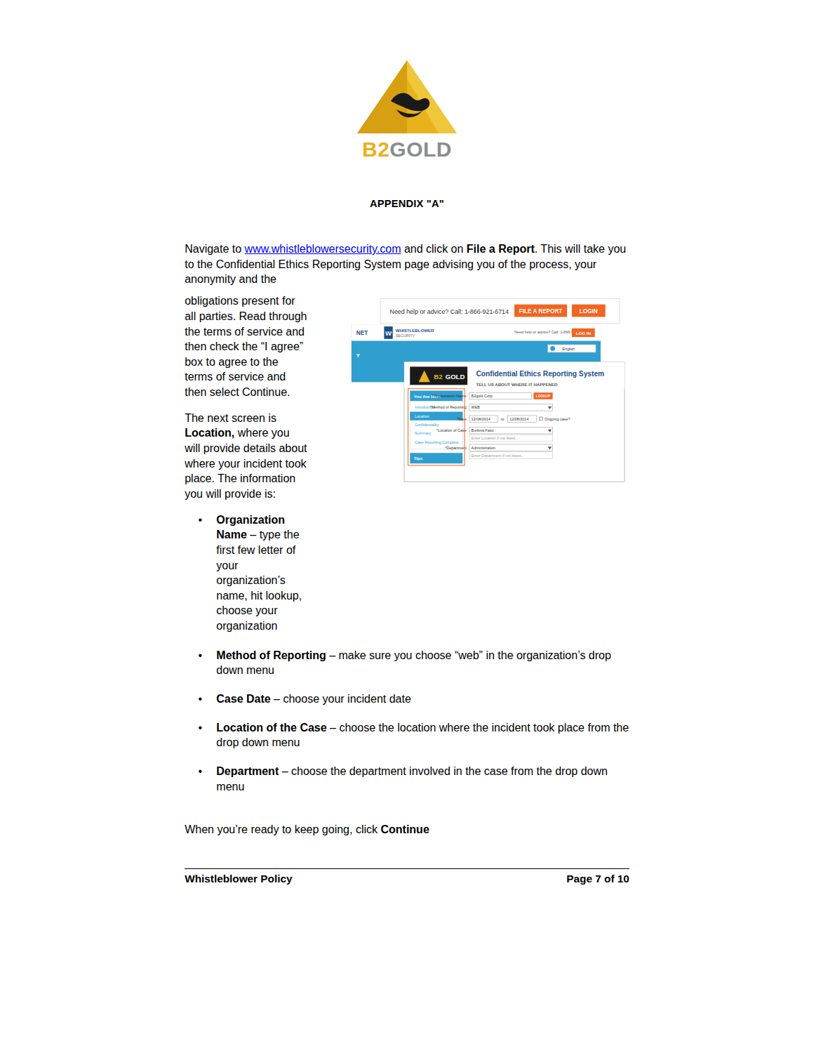B2 GOLD
APPENDIX "A"
Navigate to www.whistleblowersecurity.com and click on File a Report. This will take you to the Confidential Ethics Reporting System page advising you of the process, your anonymity and the
Need help or advice? Call: 1-866-921-6714 FILE A REPORT LOGIN NET W WHISTLEBLOWER SECURITY Need help or advice? Call: 1-866-921-6714 LOG IN English Y B2 GOLD Confidential Ethics Reporting System TELL US ABOUT WHERE IT HAPPENED You Are Here Introduction Location Confidentiality Summary Case Reporting Complete Tips *Organization Name B2gold Corp LOOKUP *Method of Reporting WEB *Date 12/08/2014 to 12/08/2014 Ongoing case? *Location of Case Burkina Faso Enter Location if not listed... *Department Administration Enter Department if not listed...
obligations present for all parties. Read through the terms of service and then check the “I agree” box to agree to the terms of service and then select Continue.
The next screen is Location, where you will provide details about where your incident took place. The information you will provide is:
Organization Name – type the first few letter of your organization’s name, hit lookup, choose your organization
Method of Reporting – make sure you choose “web” in the organization’s drop down menu
Case Date – choose your incident date
Location of the Case – choose the location where the incident took place from the drop down menu
Department – choose the department involved in the case from the drop down menu
When you’re ready to keep going, click Continue
Whistleblower Policy
Page 7 of 10